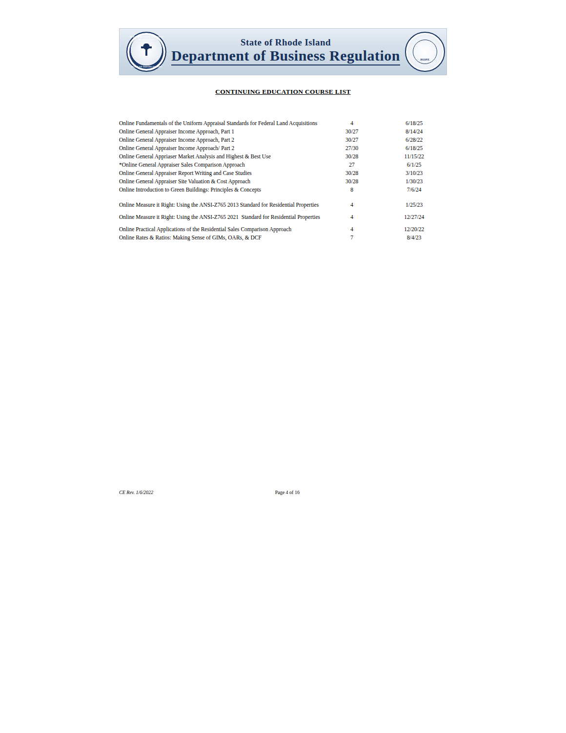DEPARTMENT OF BUSINESS REGULATION
STATE OF RHODE ISLAND
State of Rhode Island
Department of Business Regulation
CONTINUING EDUCATION COURSE LIST
| Online Fundamentals of the Uniform Appraisal Standards for Federal Land Acquisitions | 4 | 6/18/25 |
| Online General Appraiser Income Approach, Part 1 | 30/27 | 8/14/24 |
| Online General Appraiser Income Approach, Part 2 | 30/27 | 6/28/22 |
| Online General Appraiser Income Approach/ Part 2 | 27/30 | 6/18/25 |
| Online General Appriaser Market Analysis and Highest & Best Use | 30/28 | 11/15/22 |
| *Online General Appraiser Sales Comparison Approach | 27 | 6/1/25 |
| Online General Appraiser Report Writing and Case Studies | 30/28 | 3/10/23 |
| Online General Appraiser Site Valuation & Cost Approach | 30/28 | 1/30/23 |
| Online Introduction to Green Buildings: Principles & Concepts | 8 | 7/6/24 |
| Online Measure it Right: Using the ANSI-Z765 2013 Standard for Residential Properties | 4 | 1/25/23 |
| Online Measure it Right: Using the ANSI-Z765 2021 Standard for Residential Properties | 4 | 12/27/24 |
| Online Practical Applications of the Residential Sales Comparison Approach | 4 | 12/20/22 |
| Online Rates & Ratios: Making Sense of GIMs, OARs, & DCF | 7 | 8/4/23 |
CE Rev. 1/6/2022 Page 4 of 16